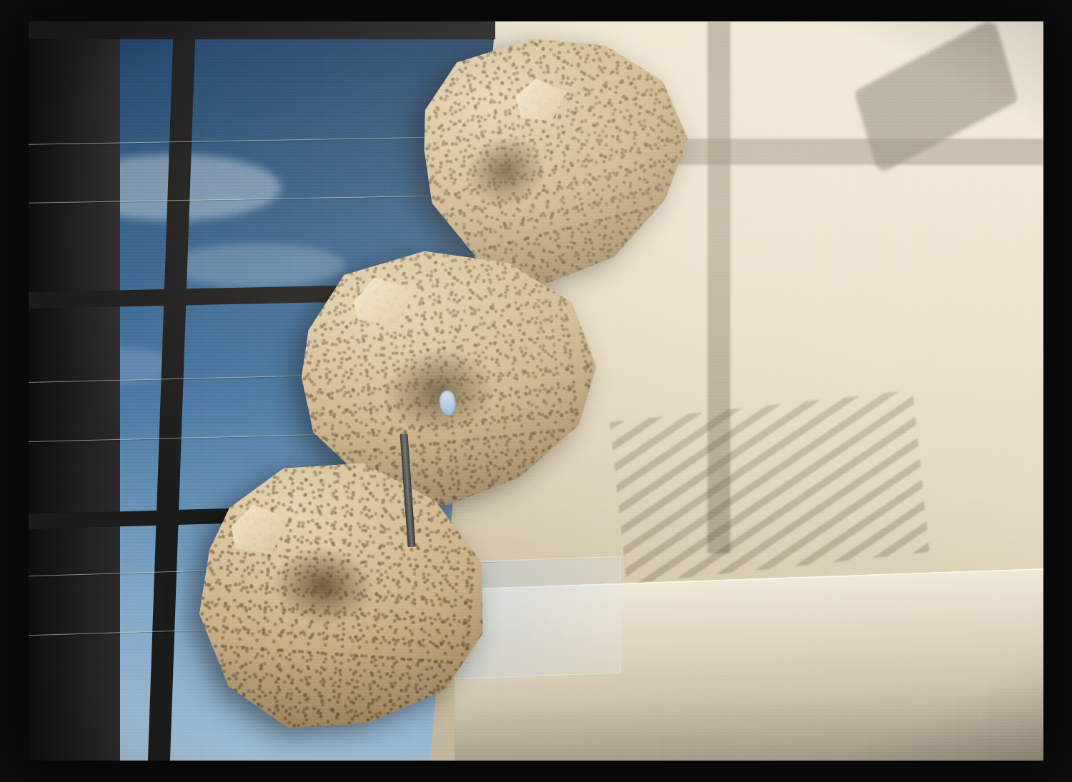A rough, pale stone sculpture of three stacked, chiselled masses stands before a tall window with dark mullions and thin tension cables. Blue sky and faint clouds show through the glass on the left, while low sunlight falls across a cream interior wall on the right, casting the crossed shadows of the window frame and a stepped railing. The sculpture rests on a pale plinth beside a glass balustrade. The image is rotated, so the composition reads sideways.